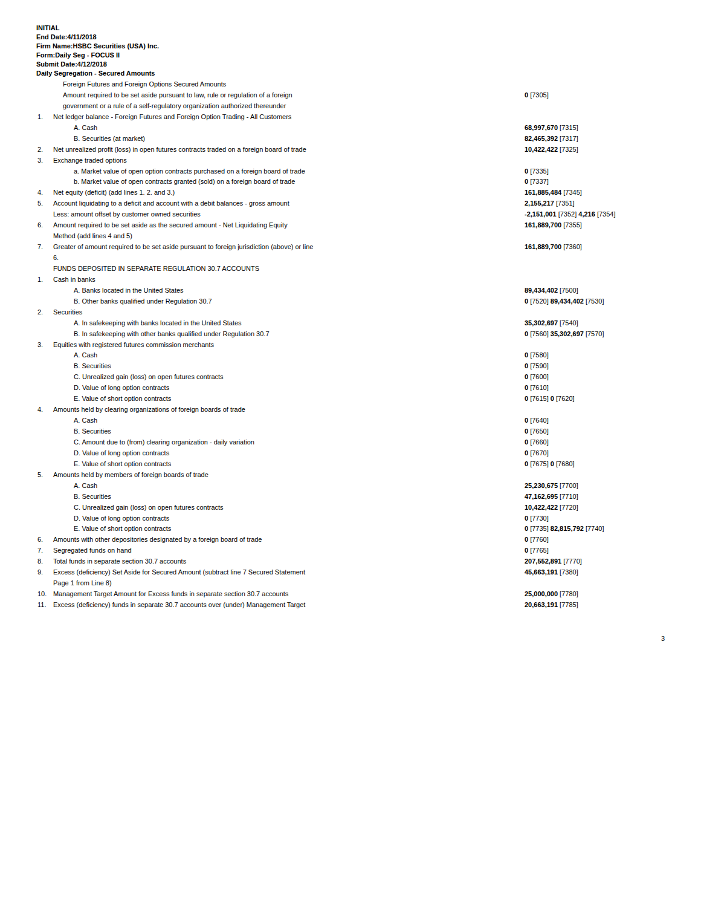INITIAL
End Date:4/11/2018
Firm Name:HSBC Securities (USA) Inc.
Form:Daily Seg - FOCUS II
Submit Date:4/12/2018
Daily Segregation - Secured Amounts
| | Foreign Futures and Foreign Options Secured Amounts | |
| | Amount required to be set aside pursuant to law, rule or regulation of a foreign | 0 [7305] |
| | government or a rule of a self-regulatory organization authorized thereunder | |
| 1. | Net ledger balance - Foreign Futures and Foreign Option Trading - All Customers | |
| | A. Cash | 68,997,670 [7315] |
| | B. Securities (at market) | 82,465,392 [7317] |
| 2. | Net unrealized profit (loss) in open futures contracts traded on a foreign board of trade | 10,422,422 [7325] |
| 3. | Exchange traded options | |
| | a. Market value of open option contracts purchased on a foreign board of trade | 0 [7335] |
| | b. Market value of open contracts granted (sold) on a foreign board of trade | 0 [7337] |
| 4. | Net equity (deficit) (add lines 1. 2. and 3.) | 161,885,484 [7345] |
| 5. | Account liquidating to a deficit and account with a debit balances - gross amount | 2,155,217 [7351] |
| | Less: amount offset by customer owned securities | -2,151,001 [7352] 4,216 [7354] |
| 6. | Amount required to be set aside as the secured amount - Net Liquidating Equity | 161,889,700 [7355] |
| | Method (add lines 4 and 5) | |
| 7. | Greater of amount required to be set aside pursuant to foreign jurisdiction (above) or line | 161,889,700 [7360] |
| | 6. | |
| | FUNDS DEPOSITED IN SEPARATE REGULATION 30.7 ACCOUNTS | |
| 1. | Cash in banks | |
| | A. Banks located in the United States | 89,434,402 [7500] |
| | B. Other banks qualified under Regulation 30.7 | 0 [7520] 89,434,402 [7530] |
| 2. | Securities | |
| | A. In safekeeping with banks located in the United States | 35,302,697 [7540] |
| | B. In safekeeping with other banks qualified under Regulation 30.7 | 0 [7560] 35,302,697 [7570] |
| 3. | Equities with registered futures commission merchants | |
| | A. Cash | 0 [7580] |
| | B. Securities | 0 [7590] |
| | C. Unrealized gain (loss) on open futures contracts | 0 [7600] |
| | D. Value of long option contracts | 0 [7610] |
| | E. Value of short option contracts | 0 [7615] 0 [7620] |
| 4. | Amounts held by clearing organizations of foreign boards of trade | |
| | A. Cash | 0 [7640] |
| | B. Securities | 0 [7650] |
| | C. Amount due to (from) clearing organization - daily variation | 0 [7660] |
| | D. Value of long option contracts | 0 [7670] |
| | E. Value of short option contracts | 0 [7675] 0 [7680] |
| 5. | Amounts held by members of foreign boards of trade | |
| | A. Cash | 25,230,675 [7700] |
| | B. Securities | 47,162,695 [7710] |
| | C. Unrealized gain (loss) on open futures contracts | 10,422,422 [7720] |
| | D. Value of long option contracts | 0 [7730] |
| | E. Value of short option contracts | 0 [7735] 82,815,792 [7740] |
| 6. | Amounts with other depositories designated by a foreign board of trade | 0 [7760] |
| 7. | Segregated funds on hand | 0 [7765] |
| 8. | Total funds in separate section 30.7 accounts | 207,552,891 [7770] |
| 9. | Excess (deficiency) Set Aside for Secured Amount (subtract line 7 Secured Statement | 45,663,191 [7380] |
| | Page 1 from Line 8) | |
| 10. | Management Target Amount for Excess funds in separate section 30.7 accounts | 25,000,000 [7780] |
| 11. | Excess (deficiency) funds in separate 30.7 accounts over (under) Management Target | 20,663,191 [7785] |
3